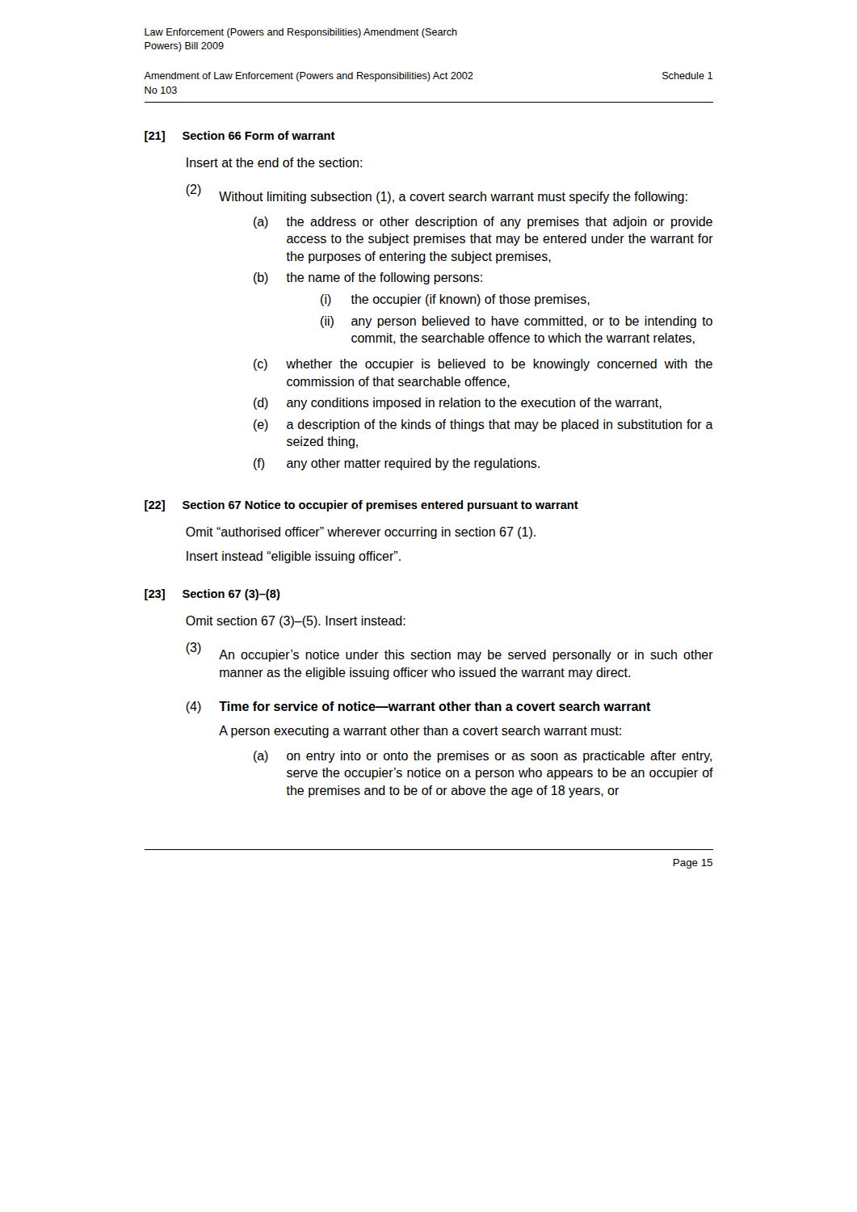Law Enforcement (Powers and Responsibilities) Amendment (Search
Powers) Bill 2009
Amendment of Law Enforcement (Powers and Responsibilities) Act 2002
No 103
Schedule 1
[21] Section 66 Form of warrant
Insert at the end of the section:
(2)
Without limiting subsection (1), a covert search warrant must specify the following:
(a) the address or other description of any premises that adjoin or provide access to the subject premises that may be entered under the warrant for the purposes of entering the subject premises,
(b) the name of the following persons:
(i) the occupier (if known) of those premises,
(ii) any person believed to have committed, or to be intending to commit, the searchable offence to which the warrant relates,
(c) whether the occupier is believed to be knowingly concerned with the commission of that searchable offence,
(d) any conditions imposed in relation to the execution of the warrant,
(e) a description of the kinds of things that may be placed in substitution for a seized thing,
(f) any other matter required by the regulations.
[22] Section 67 Notice to occupier of premises entered pursuant to warrant
Omit “authorised officer” wherever occurring in section 67 (1).
Insert instead “eligible issuing officer”.
[23] Section 67 (3)–(8)
Omit section 67 (3)–(5). Insert instead:
(3)
An occupier’s notice under this section may be served personally or in such other manner as the eligible issuing officer who issued the warrant may direct.
(4)
Time for service of notice—warrant other than a covert search warrant
A person executing a warrant other than a covert search warrant must:
(a) on entry into or onto the premises or as soon as practicable after entry, serve the occupier’s notice on a person who appears to be an occupier of the premises and to be of or above the age of 18 years, or
Page 15